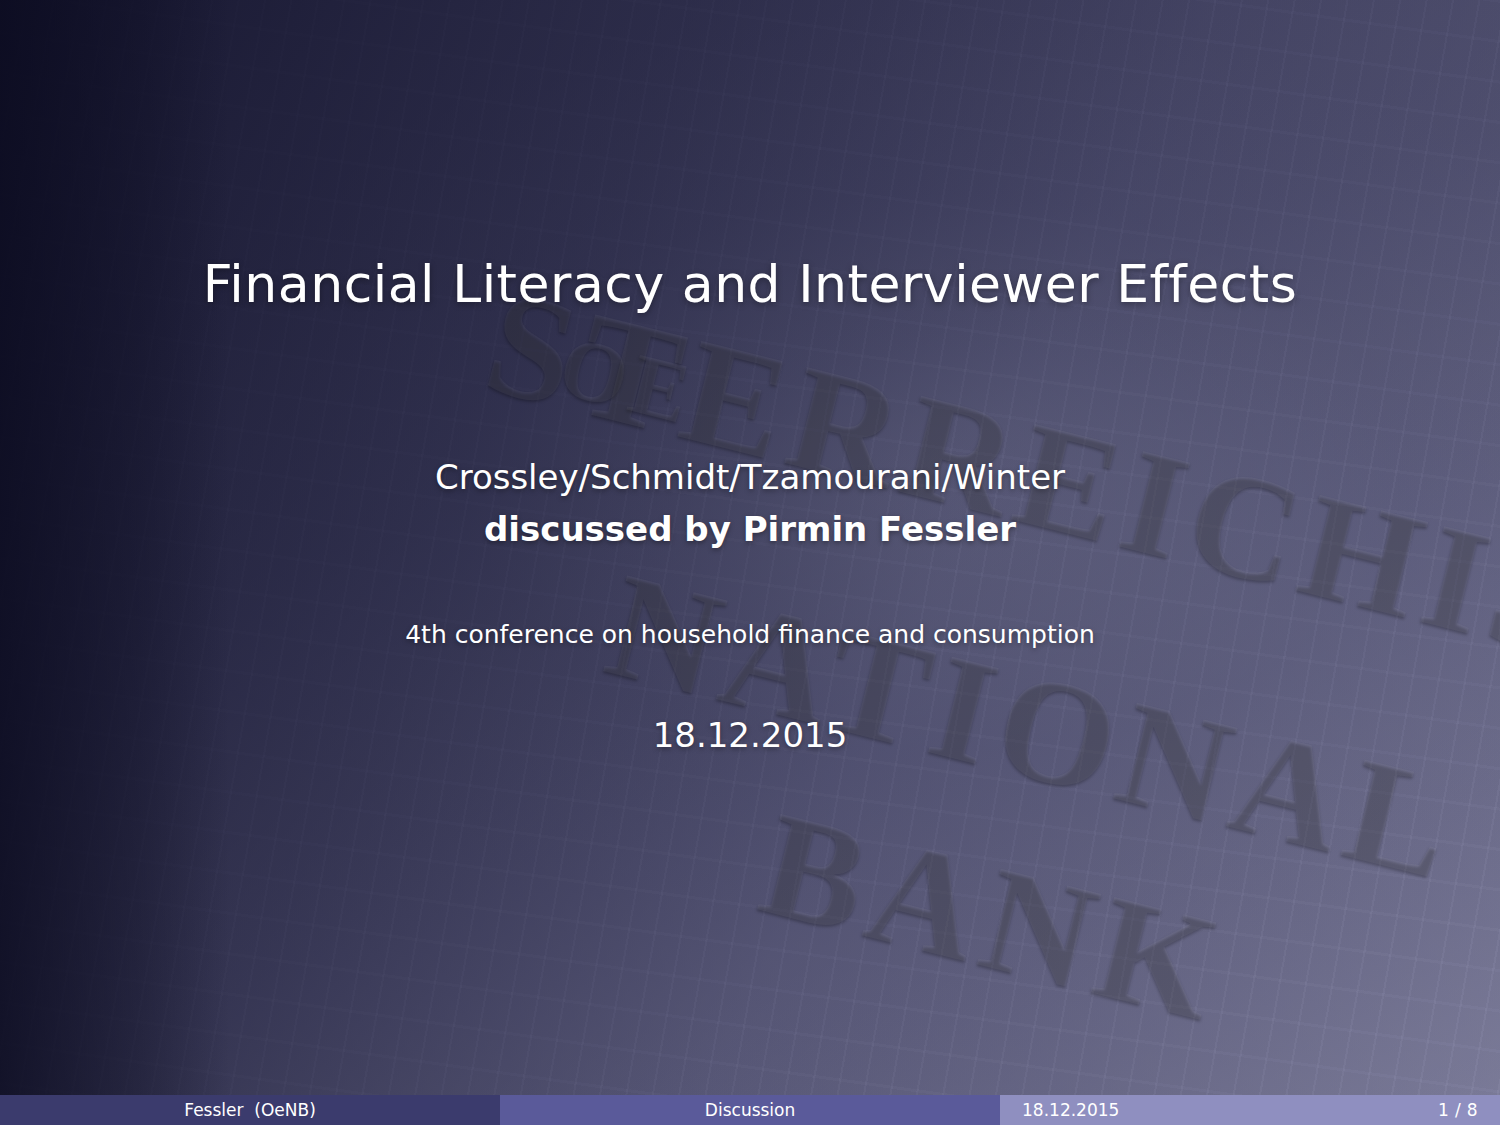OE STERREICHISCHE NATIONAL BANK
Financial Literacy and Interviewer Effects
Crossley/Schmidt/Tzamourani/Winter
discussed by Pirmin Fessler
4th conference on household finance and consumption
18.12.2015
Fessler (OeNB)
Discussion
18.12.2015 1 / 8